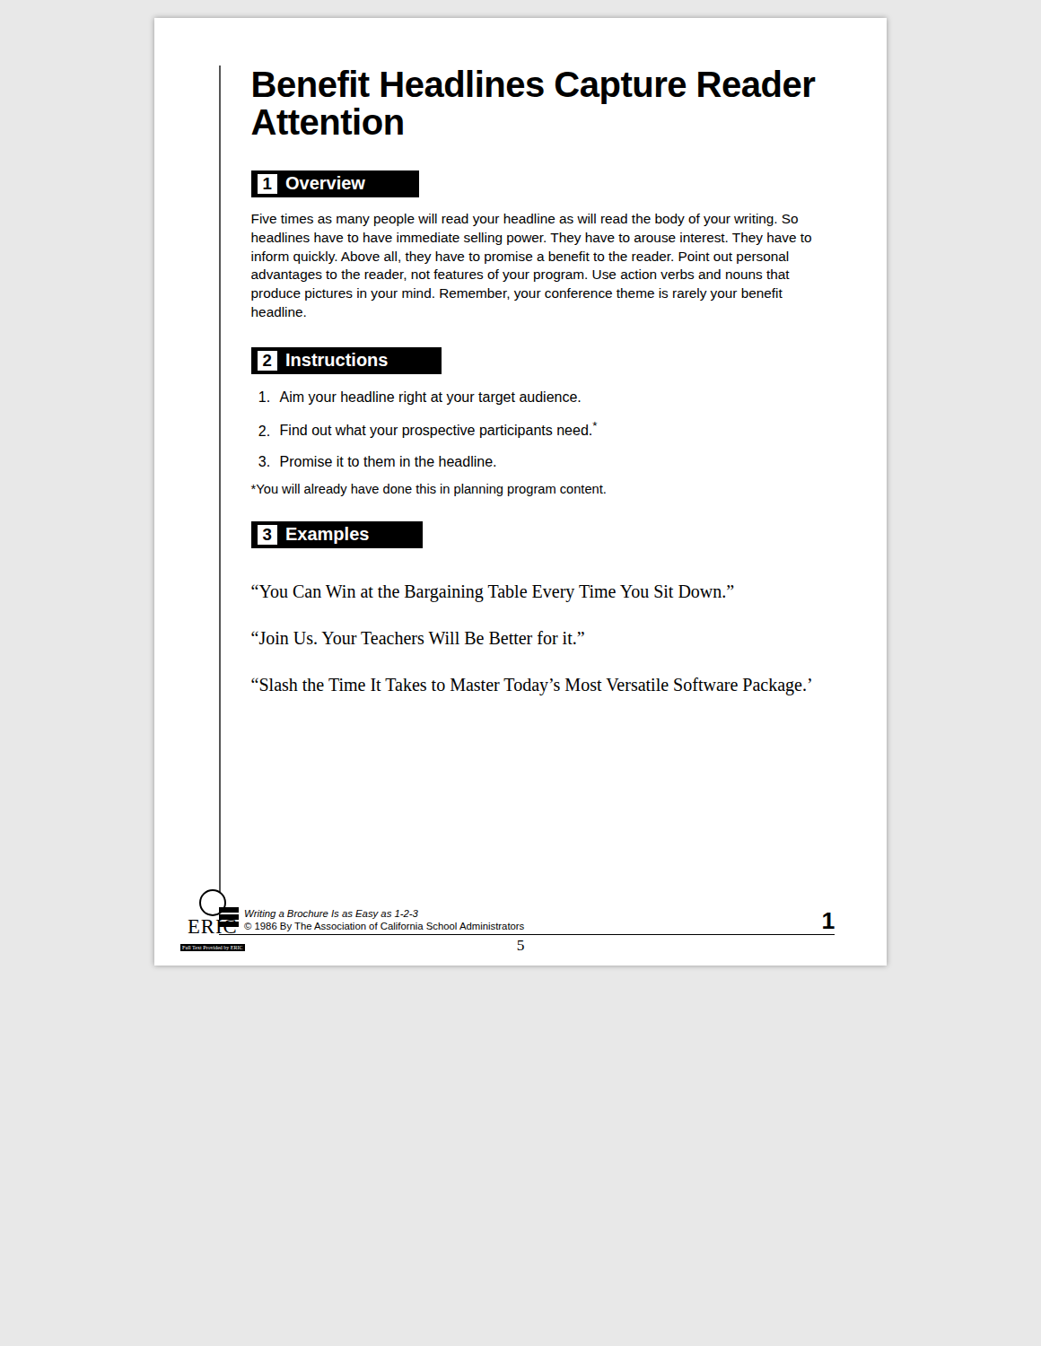Benefit Headlines Capture Reader Attention
1 Overview
Five times as many people will read your headline as will read the body of your writing. So headlines have to have immediate selling power. They have to arouse interest. They have to inform quickly. Above all, they have to promise a benefit to the reader. Point out personal advantages to the reader, not features of your program. Use action verbs and nouns that produce pictures in your mind. Remember, your conference theme is rarely your benefit headline.
2 Instructions
Aim your headline right at your target audience.
Find out what your prospective participants need.*
Promise it to them in the headline.
*You will already have done this in planning program content.
3 Examples
“You Can Win at the Bargaining Table Every Time You Sit Down.”
“Join Us. Your Teachers Will Be Better for it.”
“Slash the Time It Takes to Master Today’s Most Versatile Software Package.’
Writing a Brochure Is as Easy as 1-2-3
© 1986 By The Association of California School Administrators
1
5
ERIC
Full Text Provided by ERIC